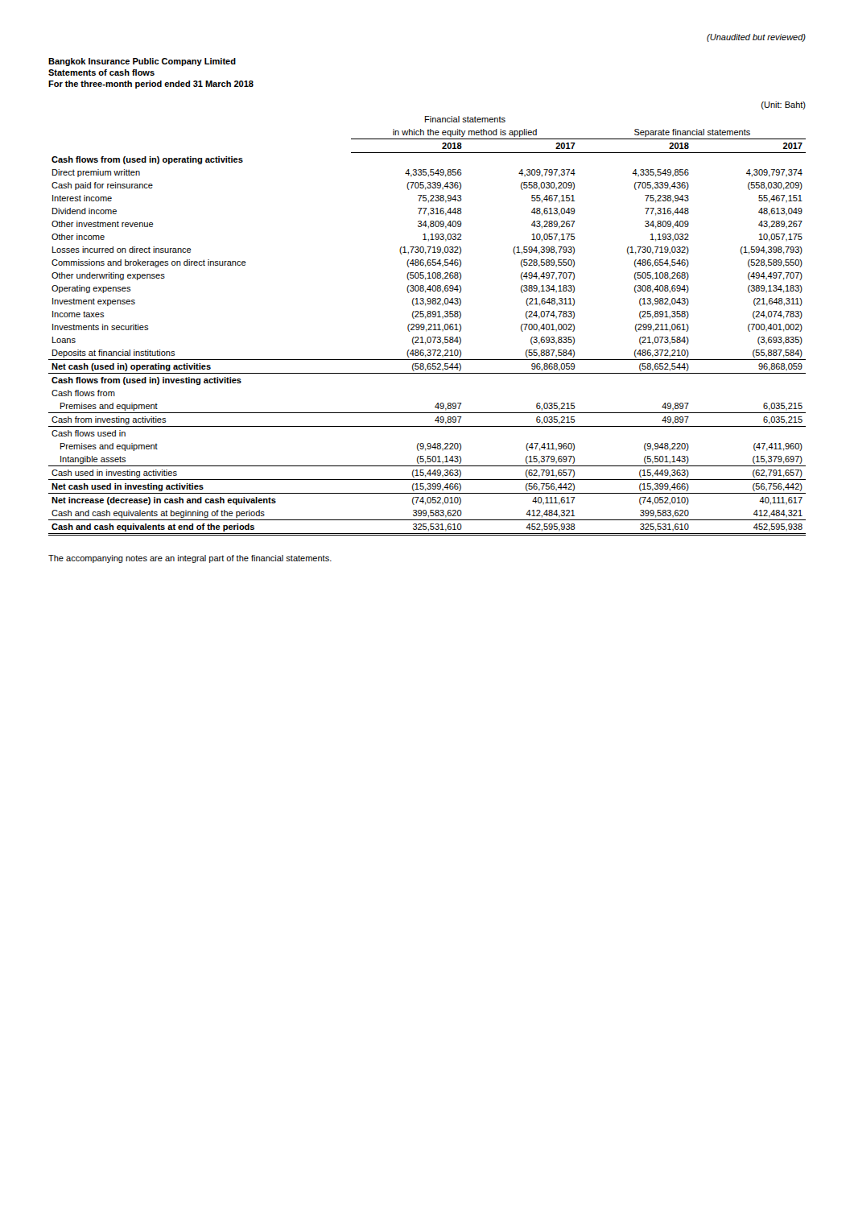(Unaudited but reviewed)
Bangkok Insurance Public Company Limited
Statements of cash flows
For the three-month period ended 31 March 2018
(Unit: Baht)
| | Financial statements | |
| --- | --- | --- |
| | in which the equity method is applied | Separate financial statements |
| | 2018 | 2017 | 2018 | 2017 |
| Cash flows from (used in) operating activities | | | | |
| Direct premium written | 4,335,549,856 | 4,309,797,374 | 4,335,549,856 | 4,309,797,374 |
| Cash paid for reinsurance | (705,339,436) | (558,030,209) | (705,339,436) | (558,030,209) |
| Interest income | 75,238,943 | 55,467,151 | 75,238,943 | 55,467,151 |
| Dividend income | 77,316,448 | 48,613,049 | 77,316,448 | 48,613,049 |
| Other investment revenue | 34,809,409 | 43,289,267 | 34,809,409 | 43,289,267 |
| Other income | 1,193,032 | 10,057,175 | 1,193,032 | 10,057,175 |
| Losses incurred on direct insurance | (1,730,719,032) | (1,594,398,793) | (1,730,719,032) | (1,594,398,793) |
| Commissions and brokerages on direct insurance | (486,654,546) | (528,589,550) | (486,654,546) | (528,589,550) |
| Other underwriting expenses | (505,108,268) | (494,497,707) | (505,108,268) | (494,497,707) |
| Operating expenses | (308,408,694) | (389,134,183) | (308,408,694) | (389,134,183) |
| Investment expenses | (13,982,043) | (21,648,311) | (13,982,043) | (21,648,311) |
| Income taxes | (25,891,358) | (24,074,783) | (25,891,358) | (24,074,783) |
| Investments in securities | (299,211,061) | (700,401,002) | (299,211,061) | (700,401,002) |
| Loans | (21,073,584) | (3,693,835) | (21,073,584) | (3,693,835) |
| Deposits at financial institutions | (486,372,210) | (55,887,584) | (486,372,210) | (55,887,584) |
| Net cash (used in) operating activities | (58,652,544) | 96,868,059 | (58,652,544) | 96,868,059 |
| Cash flows from (used in) investing activities | | | | |
| Cash flows from | | | | |
| Premises and equipment | 49,897 | 6,035,215 | 49,897 | 6,035,215 |
| Cash from investing activities | 49,897 | 6,035,215 | 49,897 | 6,035,215 |
| Cash flows used in | | | | |
| Premises and equipment | (9,948,220) | (47,411,960) | (9,948,220) | (47,411,960) |
| Intangible assets | (5,501,143) | (15,379,697) | (5,501,143) | (15,379,697) |
| Cash used in investing activities | (15,449,363) | (62,791,657) | (15,449,363) | (62,791,657) |
| Net cash used in investing activities | (15,399,466) | (56,756,442) | (15,399,466) | (56,756,442) |
| Net increase (decrease) in cash and cash equivalents | (74,052,010) | 40,111,617 | (74,052,010) | 40,111,617 |
| Cash and cash equivalents at beginning of the periods | 399,583,620 | 412,484,321 | 399,583,620 | 412,484,321 |
| Cash and cash equivalents at end of the periods | 325,531,610 | 452,595,938 | 325,531,610 | 452,595,938 |
The accompanying notes are an integral part of the financial statements.